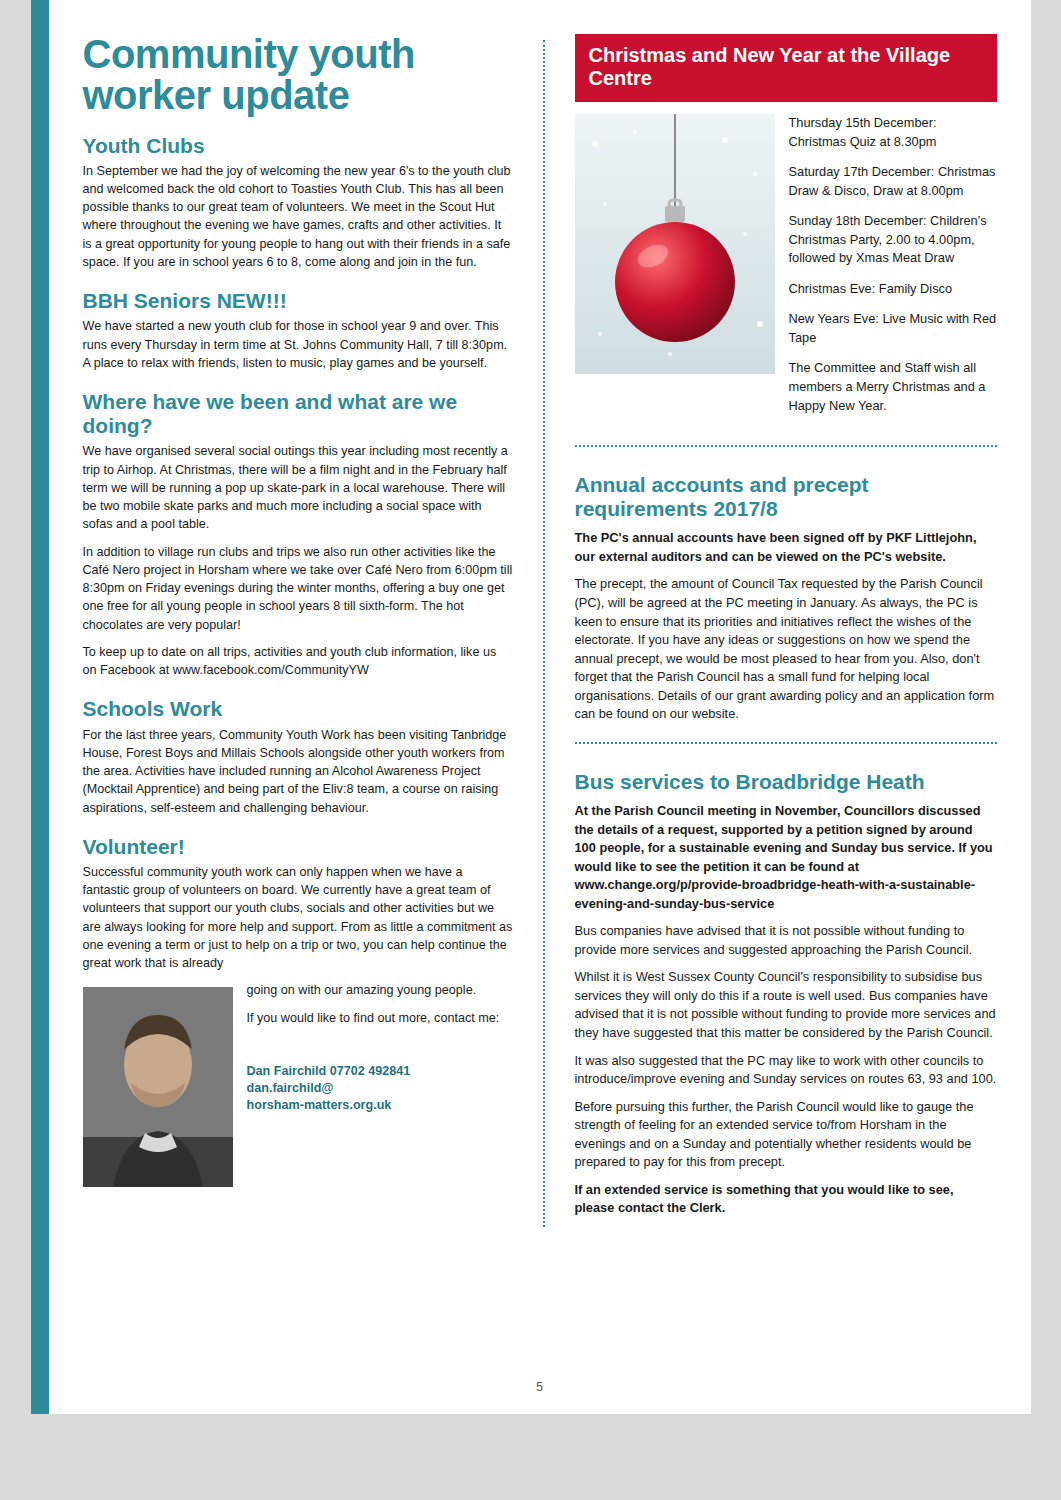Community youth worker update
Youth Clubs
In September we had the joy of welcoming the new year 6's to the youth club and welcomed back the old cohort to Toasties Youth Club. This has all been possible thanks to our great team of volunteers. We meet in the Scout Hut where throughout the evening we have games, crafts and other activities. It is a great opportunity for young people to hang out with their friends in a safe space. If you are in school years 6 to 8, come along and join in the fun.
BBH Seniors NEW!!!
We have started a new youth club for those in school year 9 and over. This runs every Thursday in term time at St. Johns Community Hall, 7 till 8:30pm. A place to relax with friends, listen to music, play games and be yourself.
Where have we been and what are we doing?
We have organised several social outings this year including most recently a trip to Airhop. At Christmas, there will be a film night and in the February half term we will be running a pop up skate-park in a local warehouse. There will be two mobile skate parks and much more including a social space with sofas and a pool table.
In addition to village run clubs and trips we also run other activities like the Café Nero project in Horsham where we take over Café Nero from 6:00pm till 8:30pm on Friday evenings during the winter months, offering a buy one get one free for all young people in school years 8 till sixth-form. The hot chocolates are very popular!
To keep up to date on all trips, activities and youth club information, like us on Facebook at www.facebook.com/CommunityYW
Schools Work
For the last three years, Community Youth Work has been visiting Tanbridge House, Forest Boys and Millais Schools alongside other youth workers from the area. Activities have included running an Alcohol Awareness Project (Mocktail Apprentice) and being part of the Eliv:8 team, a course on raising aspirations, self-esteem and challenging behaviour.
Volunteer!
Successful community youth work can only happen when we have a fantastic group of volunteers on board. We currently have a great team of volunteers that support our youth clubs, socials and other activities but we are always looking for more help and support. From as little a commitment as one evening a term or just to help on a trip or two, you can help continue the great work that is already
going on with our amazing young people.
If you would like to find out more, contact me:
Dan Fairchild 07702 492841
dan.fairchild@
horsham-matters.org.uk
Christmas and New Year at the Village Centre
Thursday 15th December: Christmas Quiz at 8.30pm
Saturday 17th December: Christmas Draw & Disco, Draw at 8.00pm
Sunday 18th December: Children's Christmas Party, 2.00 to 4.00pm, followed by Xmas Meat Draw
Christmas Eve: Family Disco
New Years Eve: Live Music with Red Tape
The Committee and Staff wish all members a Merry Christmas and a Happy New Year.
Annual accounts and precept requirements 2017/8
The PC's annual accounts have been signed off by PKF Littlejohn, our external auditors and can be viewed on the PC's website.
The precept, the amount of Council Tax requested by the Parish Council (PC), will be agreed at the PC meeting in January. As always, the PC is keen to ensure that its priorities and initiatives reflect the wishes of the electorate. If you have any ideas or suggestions on how we spend the annual precept, we would be most pleased to hear from you. Also, don't forget that the Parish Council has a small fund for helping local organisations. Details of our grant awarding policy and an application form can be found on our website.
Bus services to Broadbridge Heath
At the Parish Council meeting in November, Councillors discussed the details of a request, supported by a petition signed by around 100 people, for a sustainable evening and Sunday bus service. If you would like to see the petition it can be found at www.change.org/p/provide-broadbridge-heath-with-a-sustainable-evening-and-sunday-bus-service
Bus companies have advised that it is not possible without funding to provide more services and suggested approaching the Parish Council.
Whilst it is West Sussex County Council's responsibility to subsidise bus services they will only do this if a route is well used. Bus companies have advised that it is not possible without funding to provide more services and they have suggested that this matter be considered by the Parish Council.
It was also suggested that the PC may like to work with other councils to introduce/improve evening and Sunday services on routes 63, 93 and 100.
Before pursuing this further, the Parish Council would like to gauge the strength of feeling for an extended service to/from Horsham in the evenings and on a Sunday and potentially whether residents would be prepared to pay for this from precept.
If an extended service is something that you would like to see, please contact the Clerk.
5